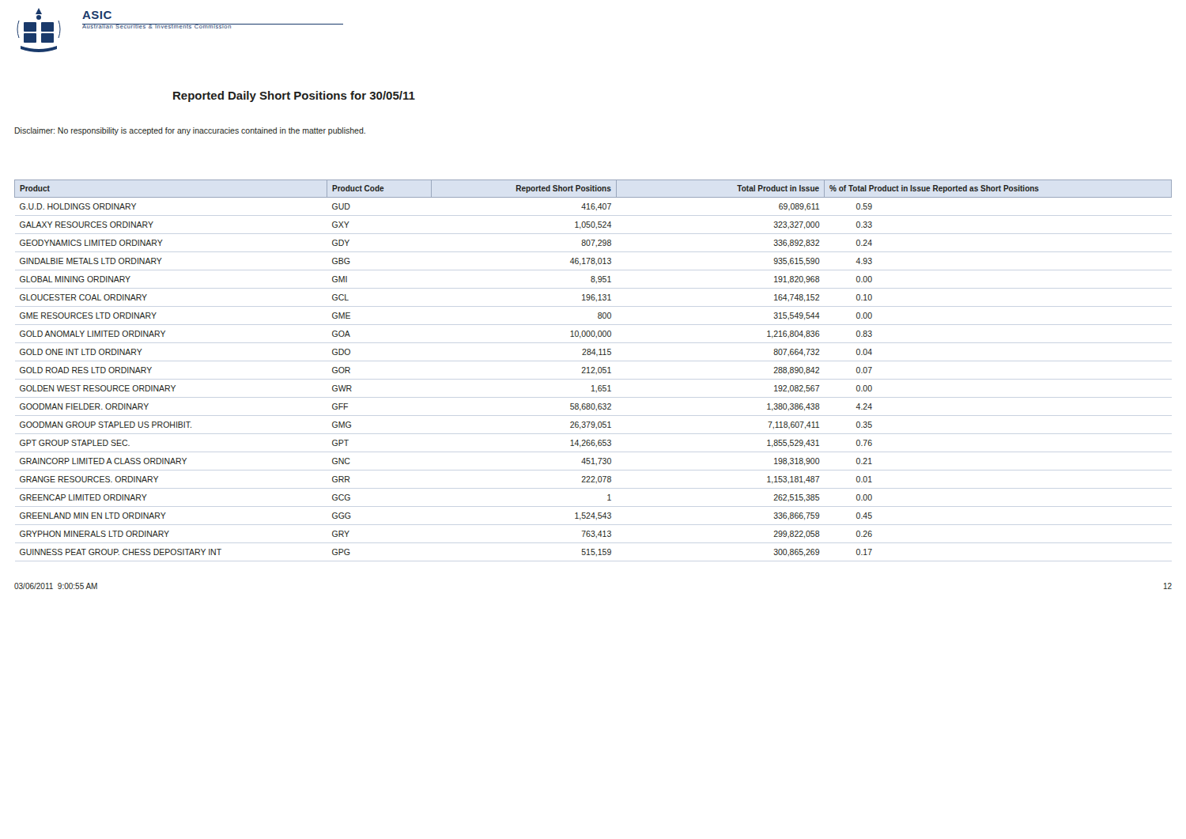ASIC
Australian Securities & Investments Commission
Reported Daily Short Positions for 30/05/11
Disclaimer: No responsibility is accepted for any inaccuracies contained in the matter published.
| Product | Product Code | Reported Short Positions | Total Product in Issue | % of Total Product in Issue Reported as Short Positions |
| --- | --- | --- | --- | --- |
| G.U.D. HOLDINGS ORDINARY | GUD | 416,407 | 69,089,611 | 0.59 |
| GALAXY RESOURCES ORDINARY | GXY | 1,050,524 | 323,327,000 | 0.33 |
| GEODYNAMICS LIMITED ORDINARY | GDY | 807,298 | 336,892,832 | 0.24 |
| GINDALBIE METALS LTD ORDINARY | GBG | 46,178,013 | 935,615,590 | 4.93 |
| GLOBAL MINING ORDINARY | GMI | 8,951 | 191,820,968 | 0.00 |
| GLOUCESTER COAL ORDINARY | GCL | 196,131 | 164,748,152 | 0.10 |
| GME RESOURCES LTD ORDINARY | GME | 800 | 315,549,544 | 0.00 |
| GOLD ANOMALY LIMITED ORDINARY | GOA | 10,000,000 | 1,216,804,836 | 0.83 |
| GOLD ONE INT LTD ORDINARY | GDO | 284,115 | 807,664,732 | 0.04 |
| GOLD ROAD RES LTD ORDINARY | GOR | 212,051 | 288,890,842 | 0.07 |
| GOLDEN WEST RESOURCE ORDINARY | GWR | 1,651 | 192,082,567 | 0.00 |
| GOODMAN FIELDER. ORDINARY | GFF | 58,680,632 | 1,380,386,438 | 4.24 |
| GOODMAN GROUP STAPLED US PROHIBIT. | GMG | 26,379,051 | 7,118,607,411 | 0.35 |
| GPT GROUP STAPLED SEC. | GPT | 14,266,653 | 1,855,529,431 | 0.76 |
| GRAINCORP LIMITED A CLASS ORDINARY | GNC | 451,730 | 198,318,900 | 0.21 |
| GRANGE RESOURCES. ORDINARY | GRR | 222,078 | 1,153,181,487 | 0.01 |
| GREENCAP LIMITED ORDINARY | GCG | 1 | 262,515,385 | 0.00 |
| GREENLAND MIN EN LTD ORDINARY | GGG | 1,524,543 | 336,866,759 | 0.45 |
| GRYPHON MINERALS LTD ORDINARY | GRY | 763,413 | 299,822,058 | 0.26 |
| GUINNESS PEAT GROUP. CHESS DEPOSITARY INT | GPG | 515,159 | 300,865,269 | 0.17 |
03/06/2011 9:00:55 AM
12